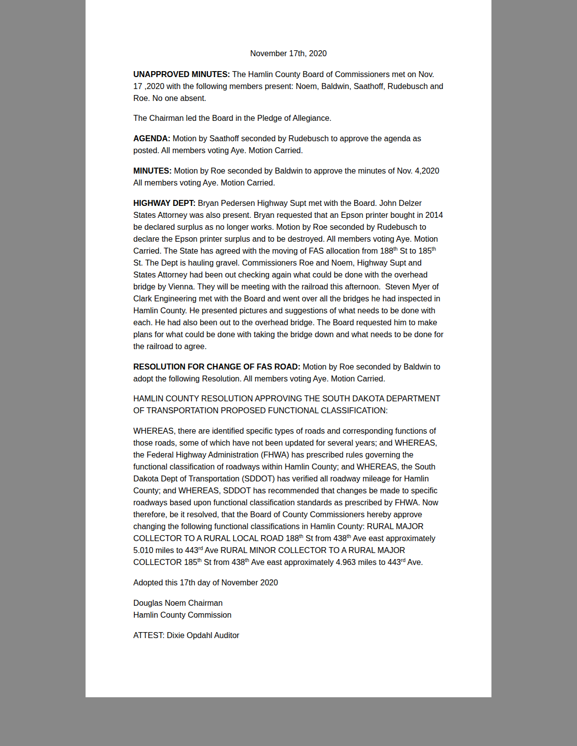November 17th, 2020
UNAPPROVED MINUTES: The Hamlin County Board of Commissioners met on Nov. 17 ,2020 with the following members present: Noem, Baldwin, Saathoff, Rudebusch and Roe. No one absent.
The Chairman led the Board in the Pledge of Allegiance.
AGENDA: Motion by Saathoff seconded by Rudebusch to approve the agenda as posted. All members voting Aye. Motion Carried.
MINUTES: Motion by Roe seconded by Baldwin to approve the minutes of Nov. 4,2020 All members voting Aye. Motion Carried.
HIGHWAY DEPT: Bryan Pedersen Highway Supt met with the Board. John Delzer States Attorney was also present. Bryan requested that an Epson printer bought in 2014 be declared surplus as no longer works. Motion by Roe seconded by Rudebusch to declare the Epson printer surplus and to be destroyed. All members voting Aye. Motion Carried. The State has agreed with the moving of FAS allocation from 188th St to 185th St. The Dept is hauling gravel. Commissioners Roe and Noem, Highway Supt and States Attorney had been out checking again what could be done with the overhead bridge by Vienna. They will be meeting with the railroad this afternoon. Steven Myer of Clark Engineering met with the Board and went over all the bridges he had inspected in Hamlin County. He presented pictures and suggestions of what needs to be done with each. He had also been out to the overhead bridge. The Board requested him to make plans for what could be done with taking the bridge down and what needs to be done for the railroad to agree.
RESOLUTION FOR CHANGE OF FAS ROAD: Motion by Roe seconded by Baldwin to adopt the following Resolution. All members voting Aye. Motion Carried.
HAMLIN COUNTY RESOLUTION APPROVING THE SOUTH DAKOTA DEPARTMENT OF TRANSPORTATION PROPOSED FUNCTIONAL CLASSIFICATION:
WHEREAS, there are identified specific types of roads and corresponding functions of those roads, some of which have not been updated for several years; and WHEREAS, the Federal Highway Administration (FHWA) has prescribed rules governing the functional classification of roadways within Hamlin County; and WHEREAS, the South Dakota Dept of Transportation (SDDOT) has verified all roadway mileage for Hamlin County; and WHEREAS, SDDOT has recommended that changes be made to specific roadways based upon functional classification standards as prescribed by FHWA. Now therefore, be it resolved, that the Board of County Commissioners hereby approve changing the following functional classifications in Hamlin County: RURAL MAJOR COLLECTOR TO A RURAL LOCAL ROAD 188th St from 438th Ave east approximately 5.010 miles to 443rd Ave RURAL MINOR COLLECTOR TO A RURAL MAJOR COLLECTOR 185th St from 438th Ave east approximately 4.963 miles to 443rd Ave.
Adopted this 17th day of November 2020
Douglas Noem Chairman
Hamlin County Commission
ATTEST: Dixie Opdahl Auditor